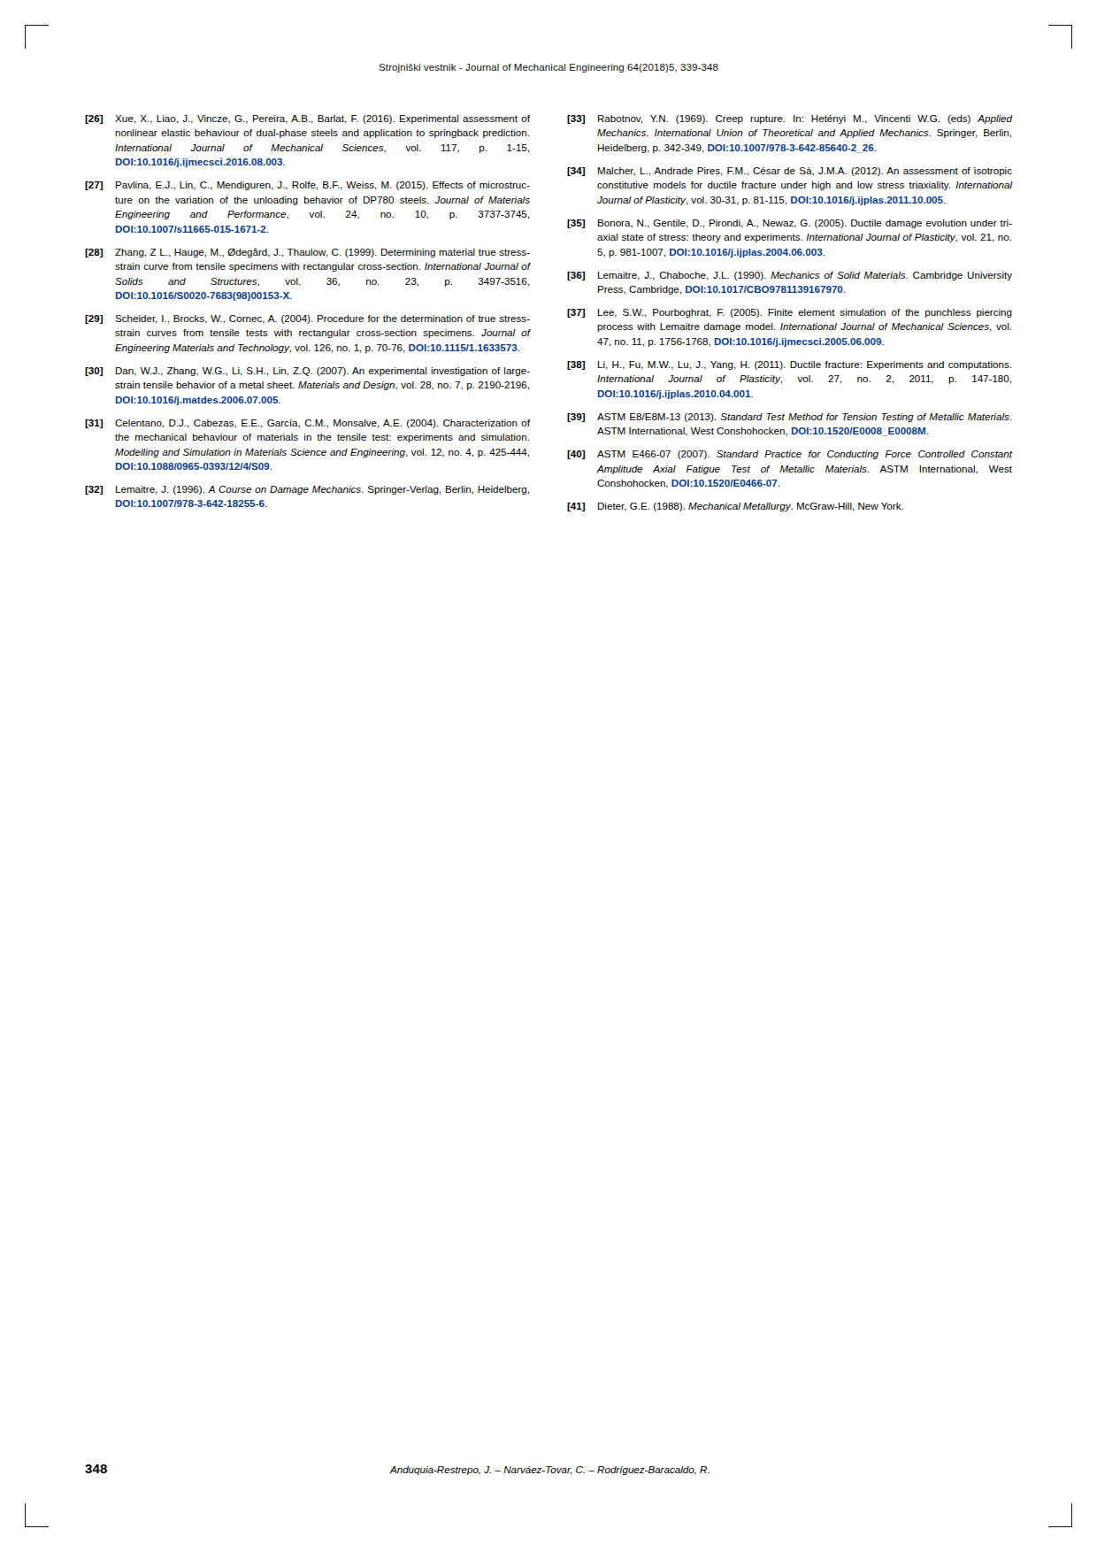Strojniški vestnik - Journal of Mechanical Engineering 64(2018)5, 339-348
[26] Xue, X., Liao, J., Vincze, G., Pereira, A.B., Barlat, F. (2016). Experimental assessment of nonlinear elastic behaviour of dual-phase steels and application to springback prediction. International Journal of Mechanical Sciences, vol. 117, p. 1-15, DOI:10.1016/j.ijmecsci.2016.08.003.
[27] Pavlina, E.J., Lin, C., Mendiguren, J., Rolfe, B.F., Weiss, M. (2015). Effects of microstructure on the variation of the unloading behavior of DP780 steels. Journal of Materials Engineering and Performance, vol. 24, no. 10, p. 3737-3745, DOI:10.1007/s11665-015-1671-2.
[28] Zhang, Z L., Hauge, M., Ødegård, J., Thaulow, C. (1999). Determining material true stress-strain curve from tensile specimens with rectangular cross-section. International Journal of Solids and Structures, vol. 36, no. 23, p. 3497-3516, DOI:10.1016/S0020-7683(98)00153-X.
[29] Scheider, I., Brocks, W., Cornec, A. (2004). Procedure for the determination of true stress-strain curves from tensile tests with rectangular cross-section specimens. Journal of Engineering Materials and Technology, vol. 126, no. 1, p. 70-76, DOI:10.1115/1.1633573.
[30] Dan, W.J., Zhang, W.G., Li, S.H., Lin, Z.Q. (2007). An experimental investigation of large-strain tensile behavior of a metal sheet. Materials and Design, vol. 28, no. 7, p. 2190-2196, DOI:10.1016/j.matdes.2006.07.005.
[31] Celentano, D.J., Cabezas, E.E., García, C.M., Monsalve, A.E. (2004). Characterization of the mechanical behaviour of materials in the tensile test: experiments and simulation. Modelling and Simulation in Materials Science and Engineering, vol. 12, no. 4, p. 425-444, DOI:10.1088/0965-0393/12/4/S09.
[32] Lemaitre, J. (1996). A Course on Damage Mechanics. Springer-Verlag, Berlin, Heidelberg, DOI:10.1007/978-3-642-18255-6.
[33] Rabotnov, Y.N. (1969). Creep rupture. In: Hetényi M., Vincenti W.G. (eds) Applied Mechanics. International Union of Theoretical and Applied Mechanics. Springer, Berlin, Heidelberg, p. 342-349, DOI:10.1007/978-3-642-85640-2_26.
[34] Malcher, L., Andrade Pires, F.M., César de Sá, J.M.A. (2012). An assessment of isotropic constitutive models for ductile fracture under high and low stress triaxiality. International Journal of Plasticity, vol. 30-31, p. 81-115, DOI:10.1016/j.ijplas.2011.10.005.
[35] Bonora, N., Gentile, D., Pirondi, A., Newaz, G. (2005). Ductile damage evolution under triaxial state of stress: theory and experiments. International Journal of Plasticity, vol. 21, no. 5, p. 981-1007, DOI:10.1016/j.ijplas.2004.06.003.
[36] Lemaitre, J., Chaboche, J.L. (1990). Mechanics of Solid Materials. Cambridge University Press, Cambridge, DOI:10.1017/CBO9781139167970.
[37] Lee, S.W., Pourboghrat, F. (2005). Finite element simulation of the punchless piercing process with Lemaitre damage model. International Journal of Mechanical Sciences, vol. 47, no. 11, p. 1756-1768, DOI:10.1016/j.ijmecsci.2005.06.009.
[38] Li, H., Fu, M.W., Lu, J., Yang, H. (2011). Ductile fracture: Experiments and computations. International Journal of Plasticity, vol. 27, no. 2, 2011, p. 147-180, DOI:10.1016/j.ijplas.2010.04.001.
[39] ASTM E8/E8M-13 (2013). Standard Test Method for Tension Testing of Metallic Materials. ASTM International, West Conshohocken, DOI:10.1520/E0008_E0008M.
[40] ASTM E466-07 (2007). Standard Practice for Conducting Force Controlled Constant Amplitude Axial Fatigue Test of Metallic Materials. ASTM International, West Conshohocken, DOI:10.1520/E0466-07.
[41] Dieter, G.E. (1988). Mechanical Metallurgy. McGraw-Hill, New York.
348
Anduquia-Restrepo, J. – Narváez-Tovar, C. – Rodríguez-Baracaldo, R.